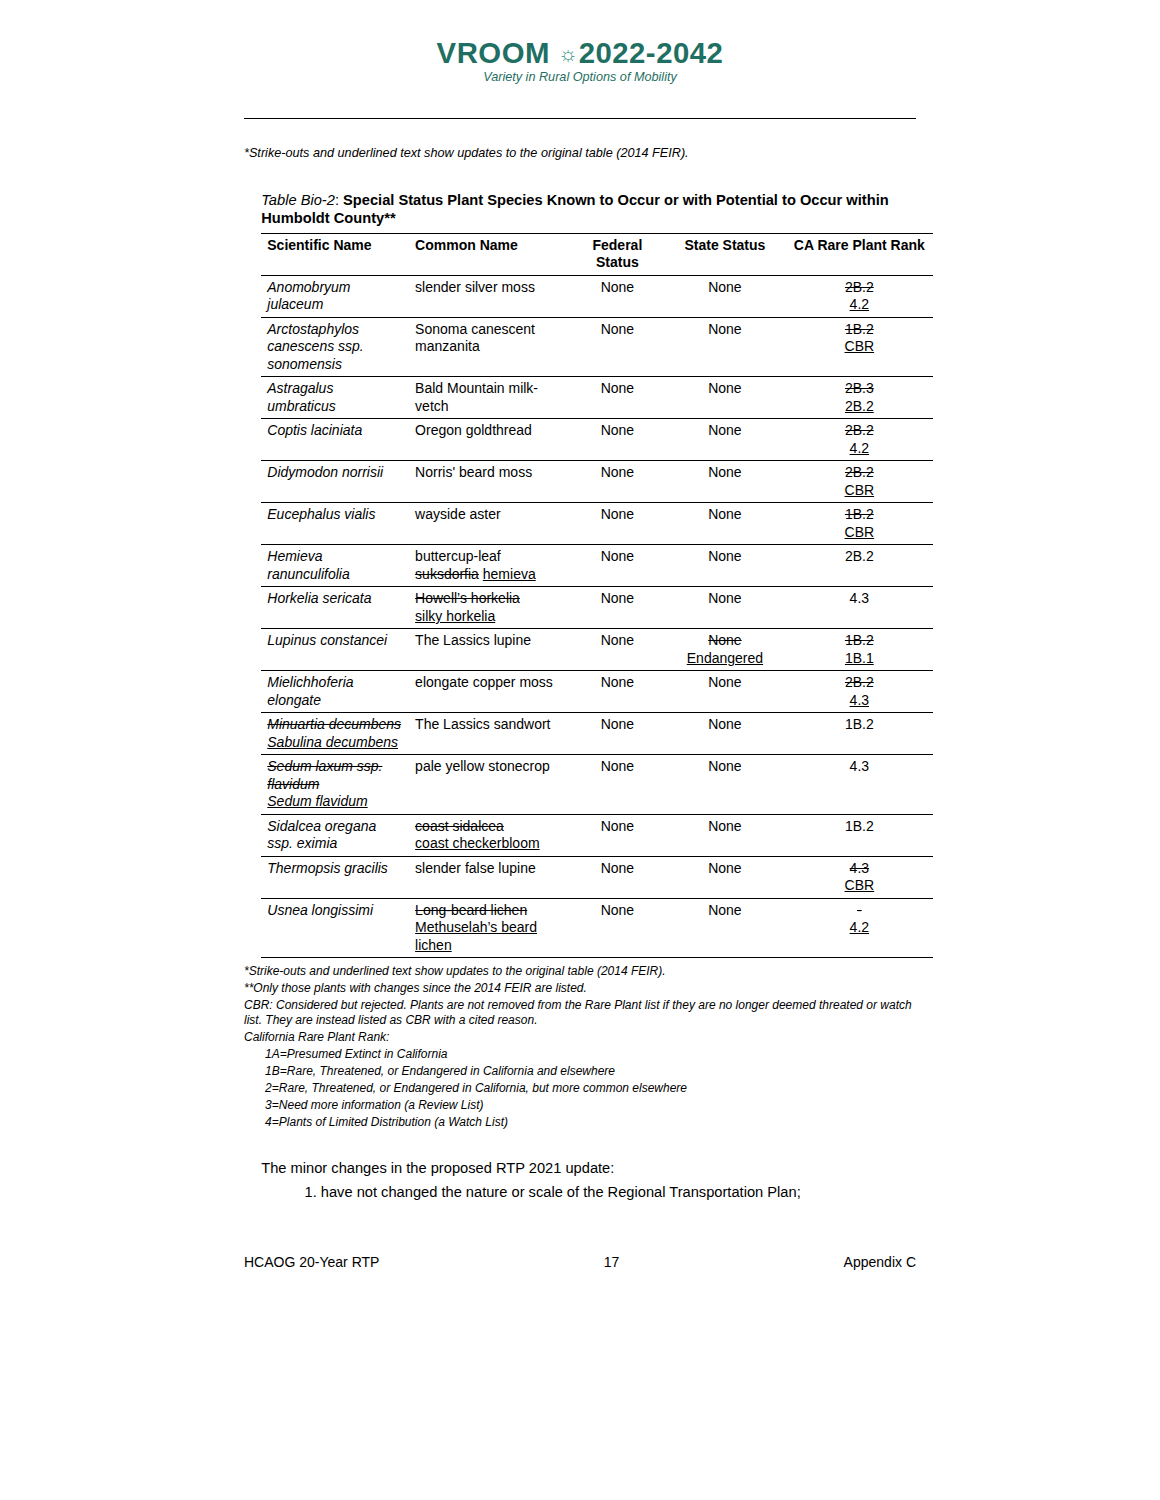VROOM ☼2022-2042
Variety in Rural Options of Mobility
*Strike-outs and underlined text show updates to the original table (2014 FEIR).
Table Bio-2: Special Status Plant Species Known to Occur or with Potential to Occur within Humboldt County**
| Scientific Name | Common Name | Federal Status | State Status | CA Rare Plant Rank |
| --- | --- | --- | --- | --- |
| Anomobryum julaceum | slender silver moss | None | None | 2B.2 4.2 |
| Arctostaphylos canescens ssp. sonomensis | Sonoma canescent manzanita | None | None | 1B.2 CBR |
| Astragalus umbraticus | Bald Mountain milk-vetch | None | None | 2B.3 2B.2 |
| Coptis laciniata | Oregon goldthread | None | None | 2B.2 4.2 |
| Didymodon norrisii | Norris' beard moss | None | None | 2B.2 CBR |
| Eucephalus vialis | wayside aster | None | None | 1B.2 CBR |
| Hemieva ranunculifolia | buttercup-leaf suksdorfia hemieva | None | None | 2B.2 |
| Horkelia sericata | Howell’s horkelia silky horkelia | None | None | 4.3 |
| Lupinus constancei | The Lassics lupine | None | None Endangered | 1B.2 1B.1 |
| Mielichhoferia elongate | elongate copper moss | None | None | 2B.2 4.3 |
| Minuartia decumbens Sabulina decumbens | The Lassics sandwort | None | None | 1B.2 |
| Sedum laxum ssp. flavidum Sedum flavidum | pale yellow stonecrop | None | None | 4.3 |
| Sidalcea oregana ssp. eximia | coast sidalcea coast checkerbloom | None | None | 1B.2 |
| Thermopsis gracilis | slender false lupine | None | None | 4.3 CBR |
| Usnea longissimi | Long-beard lichen Methuselah’s beard lichen | None | None | - 4.2 |
*Strike-outs and underlined text show updates to the original table (2014 FEIR).
**Only those plants with changes since the 2014 FEIR are listed.
CBR: Considered but rejected. Plants are not removed from the Rare Plant list if they are no longer deemed threated or watch list. They are instead listed as CBR with a cited reason.
California Rare Plant Rank:
1A=Presumed Extinct in California
1B=Rare, Threatened, or Endangered in California and elsewhere
2=Rare, Threatened, or Endangered in California, but more common elsewhere
3=Need more information (a Review List)
4=Plants of Limited Distribution (a Watch List)
The minor changes in the proposed RTP 2021 update:
have not changed the nature or scale of the Regional Transportation Plan;
HCAOG 20-Year RTP
17
Appendix C